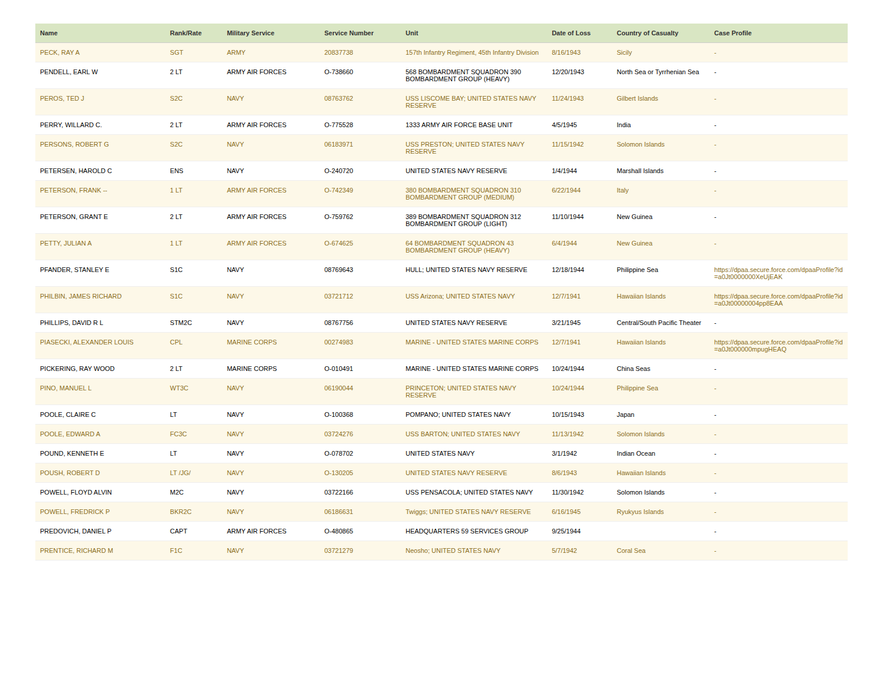| Name | Rank/Rate | Military Service | Service Number | Unit | Date of Loss | Country of Casualty | Case Profile |
| --- | --- | --- | --- | --- | --- | --- | --- |
| PECK, RAY A | SGT | ARMY | 20837738 | 157th Infantry Regiment, 45th Infantry Division | 8/16/1943 | Sicily | - |
| PENDELL, EARL W | 2 LT | ARMY AIR FORCES | O-738660 | 568 BOMBARDMENT SQUADRON 390 BOMBARDMENT GROUP (HEAVY) | 12/20/1943 | North Sea or Tyrrhenian Sea | - |
| PEROS, TED J | S2C | NAVY | 08763762 | USS LISCOME BAY; UNITED STATES NAVY RESERVE | 11/24/1943 | Gilbert Islands | - |
| PERRY, WILLARD C. | 2 LT | ARMY AIR FORCES | O-775528 | 1333 ARMY AIR FORCE BASE UNIT | 4/5/1945 | India | - |
| PERSONS, ROBERT G | S2C | NAVY | 06183971 | USS PRESTON; UNITED STATES NAVY RESERVE | 11/15/1942 | Solomon Islands | - |
| PETERSEN, HAROLD C | ENS | NAVY | O-240720 | UNITED STATES NAVY RESERVE | 1/4/1944 | Marshall Islands | - |
| PETERSON, FRANK -- | 1 LT | ARMY AIR FORCES | O-742349 | 380 BOMBARDMENT SQUADRON 310 BOMBARDMENT GROUP (MEDIUM) | 6/22/1944 | Italy | - |
| PETERSON, GRANT E | 2 LT | ARMY AIR FORCES | O-759762 | 389 BOMBARDMENT SQUADRON 312 BOMBARDMENT GROUP (LIGHT) | 11/10/1944 | New Guinea | - |
| PETTY, JULIAN A | 1 LT | ARMY AIR FORCES | O-674625 | 64 BOMBARDMENT SQUADRON 43 BOMBARDMENT GROUP (HEAVY) | 6/4/1944 | New Guinea | - |
| PFANDER, STANLEY E | S1C | NAVY | 08769643 | HULL; UNITED STATES NAVY RESERVE | 12/18/1944 | Philippine Sea | https://dpaa.secure.force.com/dpaaProfile?id=a0Jt0000000XeUjEAK |
| PHILBIN, JAMES RICHARD | S1C | NAVY | 03721712 | USS Arizona; UNITED STATES NAVY | 12/7/1941 | Hawaiian Islands | https://dpaa.secure.force.com/dpaaProfile?id=a0Jt00000004pp8EAA |
| PHILLIPS, DAVID R L | STM2C | NAVY | 08767756 | UNITED STATES NAVY RESERVE | 3/21/1945 | Central/South Pacific Theater | - |
| PIASECKI, ALEXANDER LOUIS | CPL | MARINE CORPS | 00274983 | MARINE - UNITED STATES MARINE CORPS | 12/7/1941 | Hawaiian Islands | https://dpaa.secure.force.com/dpaaProfile?id=a0Jt000000mpugHEAQ |
| PICKERING, RAY WOOD | 2 LT | MARINE CORPS | O-010491 | MARINE - UNITED STATES MARINE CORPS | 10/24/1944 | China Seas | - |
| PINO, MANUEL L | WT3C | NAVY | 06190044 | PRINCETON; UNITED STATES NAVY RESERVE | 10/24/1944 | Philippine Sea | - |
| POOLE, CLAIRE C | LT | NAVY | O-100368 | POMPANO; UNITED STATES NAVY | 10/15/1943 | Japan | - |
| POOLE, EDWARD A | FC3C | NAVY | 03724276 | USS BARTON; UNITED STATES NAVY | 11/13/1942 | Solomon Islands | - |
| POUND, KENNETH E | LT | NAVY | O-078702 | UNITED STATES NAVY | 3/1/1942 | Indian Ocean | - |
| POUSH, ROBERT D | LT /JG/ | NAVY | O-130205 | UNITED STATES NAVY RESERVE | 8/6/1943 | Hawaiian Islands | - |
| POWELL, FLOYD ALVIN | M2C | NAVY | 03722166 | USS PENSACOLA; UNITED STATES NAVY | 11/30/1942 | Solomon Islands | - |
| POWELL, FREDRICK P | BKR2C | NAVY | 06186631 | Twiggs; UNITED STATES NAVY RESERVE | 6/16/1945 | Ryukyus Islands | - |
| PREDOVICH, DANIEL P | CAPT | ARMY AIR FORCES | O-480865 | HEADQUARTERS 59 SERVICES GROUP | 9/25/1944 | | - |
| PRENTICE, RICHARD M | F1C | NAVY | 03721279 | Neosho; UNITED STATES NAVY | 5/7/1942 | Coral Sea | - |